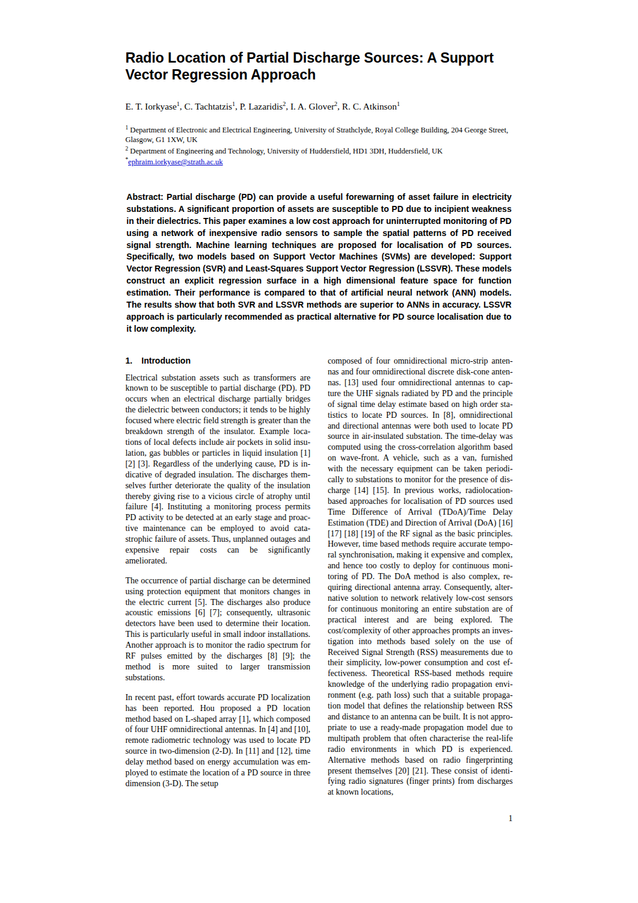Radio Location of Partial Discharge Sources: A Support Vector Regression Approach
E. T. Iorkyase1, C. Tachtatzis1, P. Lazaridis2, I. A. Glover2, R. C. Atkinson1
1 Department of Electronic and Electrical Engineering, University of Strathclyde, Royal College Building, 204 George Street, Glasgow, G1 1XW, UK
2 Department of Engineering and Technology, University of Huddersfield, HD1 3DH, Huddersfield, UK
*ephraim.iorkyase@strath.ac.uk
Abstract: Partial discharge (PD) can provide a useful forewarning of asset failure in electricity substations. A significant proportion of assets are susceptible to PD due to incipient weakness in their dielectrics. This paper examines a low cost approach for uninterrupted monitoring of PD using a network of inexpensive radio sensors to sample the spatial patterns of PD received signal strength. Machine learning techniques are proposed for localisation of PD sources. Specifically, two models based on Support Vector Machines (SVMs) are developed: Support Vector Regression (SVR) and Least-Squares Support Vector Regression (LSSVR). These models construct an explicit regression surface in a high dimensional feature space for function estimation. Their performance is compared to that of artificial neural network (ANN) models. The results show that both SVR and LSSVR methods are superior to ANNs in accuracy. LSSVR approach is particularly recommended as practical alternative for PD source localisation due to it low complexity.
1. Introduction
Electrical substation assets such as transformers are known to be susceptible to partial discharge (PD). PD occurs when an electrical discharge partially bridges the dielectric between conductors; it tends to be highly focused where electric field strength is greater than the breakdown strength of the insulator. Example locations of local defects include air pockets in solid insulation, gas bubbles or particles in liquid insulation [1] [2] [3]. Regardless of the underlying cause, PD is indicative of degraded insulation. The discharges themselves further deteriorate the quality of the insulation thereby giving rise to a vicious circle of atrophy until failure [4]. Instituting a monitoring process permits PD activity to be detected at an early stage and proactive maintenance can be employed to avoid catastrophic failure of assets. Thus, unplanned outages and expensive repair costs can be significantly ameliorated.
The occurrence of partial discharge can be determined using protection equipment that monitors changes in the electric current [5]. The discharges also produce acoustic emissions [6] [7]; consequently, ultrasonic detectors have been used to determine their location. This is particularly useful in small indoor installations. Another approach is to monitor the radio spectrum for RF pulses emitted by the discharges [8] [9]; the method is more suited to larger transmission substations.
In recent past, effort towards accurate PD localization has been reported. Hou proposed a PD location method based on L-shaped array [1], which composed of four UHF omnidirectional antennas. In [4] and [10], remote radiometric technology was used to locate PD source in two-dimension (2-D). In [11] and [12], time delay method based on energy accumulation was employed to estimate the location of a PD source in three dimension (3-D). The setup
composed of four omnidirectional micro-strip antennas and four omnidirectional discrete disk-cone antennas. [13] used four omnidirectional antennas to capture the UHF signals radiated by PD and the principle of signal time delay estimate based on high order statistics to locate PD sources. In [8], omnidirectional and directional antennas were both used to locate PD source in air-insulated substation. The time-delay was computed using the cross-correlation algorithm based on wave-front. A vehicle, such as a van, furnished with the necessary equipment can be taken periodically to substations to monitor for the presence of discharge [14] [15]. In previous works, radiolocation-based approaches for localisation of PD sources used Time Difference of Arrival (TDoA)/Time Delay Estimation (TDE) and Direction of Arrival (DoA) [16] [17] [18] [19] of the RF signal as the basic principles. However, time based methods require accurate temporal synchronisation, making it expensive and complex, and hence too costly to deploy for continuous monitoring of PD. The DoA method is also complex, requiring directional antenna array. Consequently, alternative solution to network relatively low-cost sensors for continuous monitoring an entire substation are of practical interest and are being explored. The cost/complexity of other approaches prompts an investigation into methods based solely on the use of Received Signal Strength (RSS) measurements due to their simplicity, low-power consumption and cost effectiveness. Theoretical RSS-based methods require knowledge of the underlying radio propagation environment (e.g. path loss) such that a suitable propagation model that defines the relationship between RSS and distance to an antenna can be built. It is not appropriate to use a ready-made propagation model due to multipath problem that often characterise the real-life radio environments in which PD is experienced. Alternative methods based on radio fingerprinting present themselves [20] [21]. These consist of identifying radio signatures (finger prints) from discharges at known locations,
1